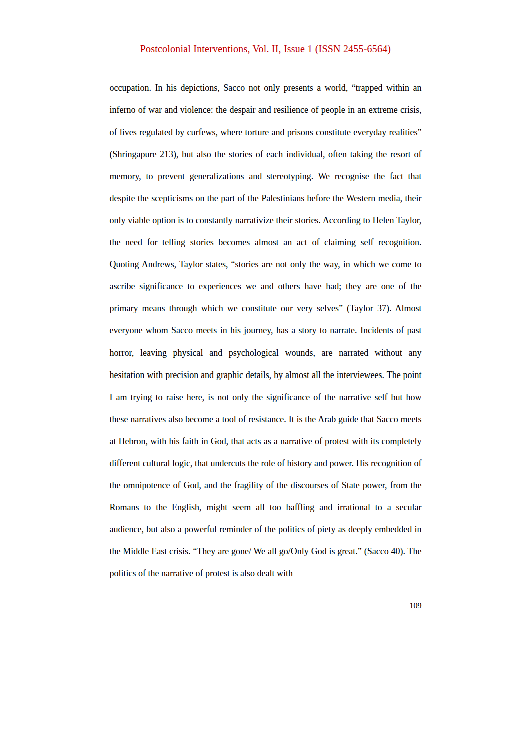Postcolonial Interventions, Vol. II, Issue 1 (ISSN 2455-6564)
occupation. In his depictions, Sacco not only presents a world, “trapped within an inferno of war and violence: the despair and resilience of people in an extreme crisis, of lives regulated by curfews, where torture and prisons constitute everyday realities” (Shringapure 213), but also the stories of each individual, often taking the resort of memory, to prevent generalizations and stereotyping. We recognise the fact that despite the scepticisms on the part of the Palestinians before the Western media, their only viable option is to constantly narrativize their stories. According to Helen Taylor, the need for telling stories becomes almost an act of claiming self recognition. Quoting Andrews, Taylor states, “stories are not only the way, in which we come to ascribe significance to experiences we and others have had; they are one of the primary means through which we constitute our very selves” (Taylor 37). Almost everyone whom Sacco meets in his journey, has a story to narrate. Incidents of past horror, leaving physical and psychological wounds, are narrated without any hesitation with precision and graphic details, by almost all the interviewees. The point I am trying to raise here, is not only the significance of the narrative self but how these narratives also become a tool of resistance. It is the Arab guide that Sacco meets at Hebron, with his faith in God, that acts as a narrative of protest with its completely different cultural logic, that undercuts the role of history and power. His recognition of the omnipotence of God, and the fragility of the discourses of State power, from the Romans to the English, might seem all too baffling and irrational to a secular audience, but also a powerful reminder of the politics of piety as deeply embedded in the Middle East crisis. “They are gone/ We all go/Only God is great.” (Sacco 40). The politics of the narrative of protest is also dealt with
109